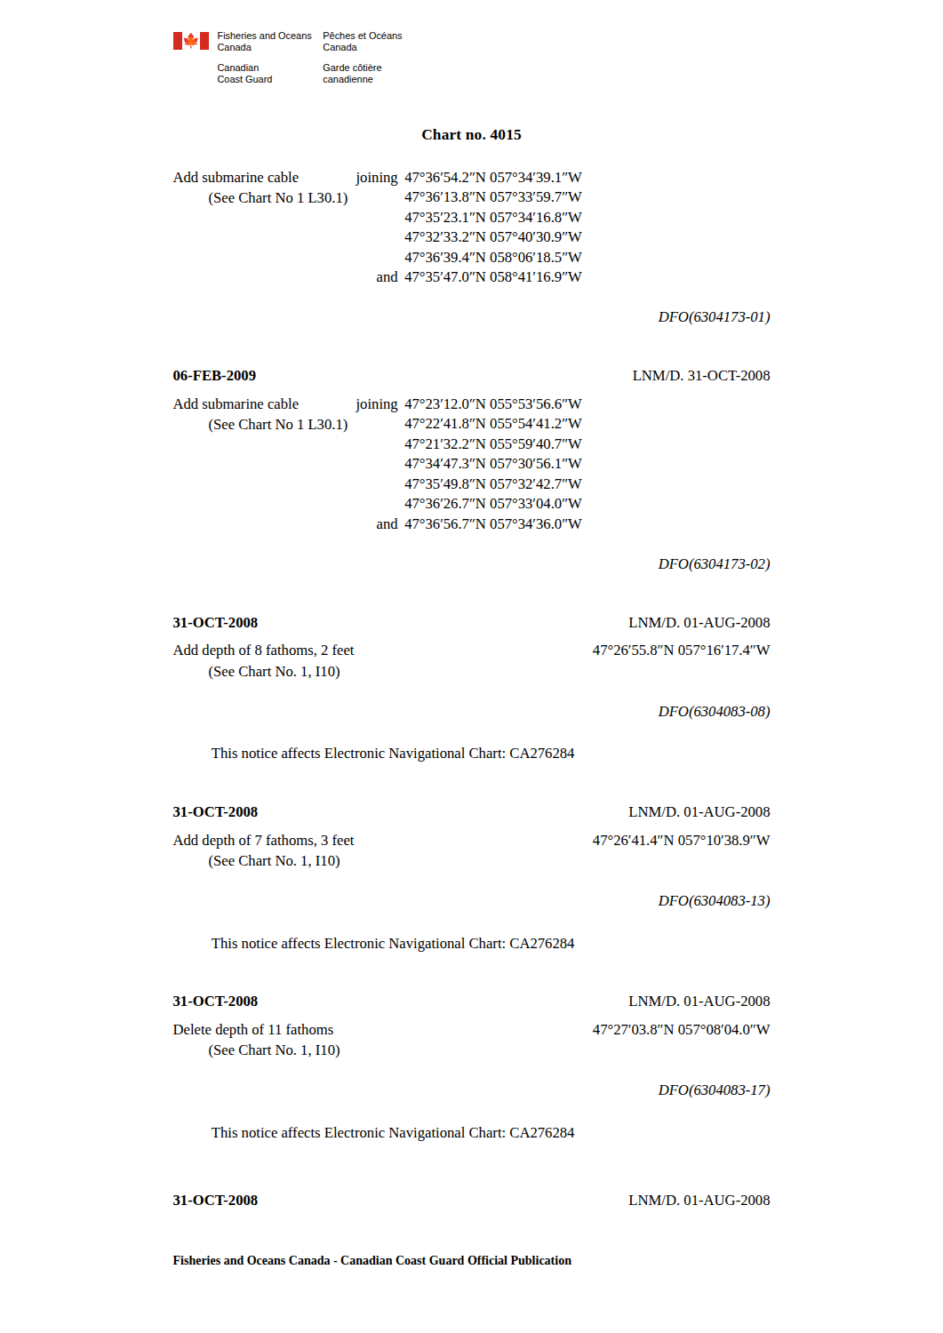🍁
Fisheries and Oceans
Canada
Canadian
Coast Guard
Pêches et Océans
Canada
Garde côtière
canadienne
Chart no. 4015
Add submarine cable (See Chart No 1 L30.1)
joining 47°36′54.2″N 057°34′39.1″W
47°36′13.8″N 057°33′59.7″W
47°35′23.1″N 057°34′16.8″W
47°32′33.2″N 057°40′30.9″W
47°36′39.4″N 058°06′18.5″W
and 47°35′47.0″N 058°41′16.9″W
DFO(6304173-01)
06-FEB-2009 LNM/D. 31-OCT-2008
Add submarine cable (See Chart No 1 L30.1)
joining 47°23′12.0″N 055°53′56.6″W
47°22′41.8″N 055°54′41.2″W
47°21′32.2″N 055°59′40.7″W
47°34′47.3″N 057°30′56.1″W
47°35′49.8″N 057°32′42.7″W
47°36′26.7″N 057°33′04.0″W
and 47°36′56.7″N 057°34′36.0″W
DFO(6304173-02)
31-OCT-2008 LNM/D. 01-AUG-2008
Add depth of 8 fathoms, 2 feet (See Chart No. 1, I10)
47°26′55.8″N 057°16′17.4″W
DFO(6304083-08)
This notice affects Electronic Navigational Chart: CA276284
31-OCT-2008 LNM/D. 01-AUG-2008
Add depth of 7 fathoms, 3 feet (See Chart No. 1, I10)
47°26′41.4″N 057°10′38.9″W
DFO(6304083-13)
This notice affects Electronic Navigational Chart: CA276284
31-OCT-2008 LNM/D. 01-AUG-2008
Delete depth of 11 fathoms (See Chart No. 1, I10)
47°27′03.8″N 057°08′04.0″W
DFO(6304083-17)
This notice affects Electronic Navigational Chart: CA276284
31-OCT-2008 LNM/D. 01-AUG-2008
Fisheries and Oceans Canada - Canadian Coast Guard Official Publication